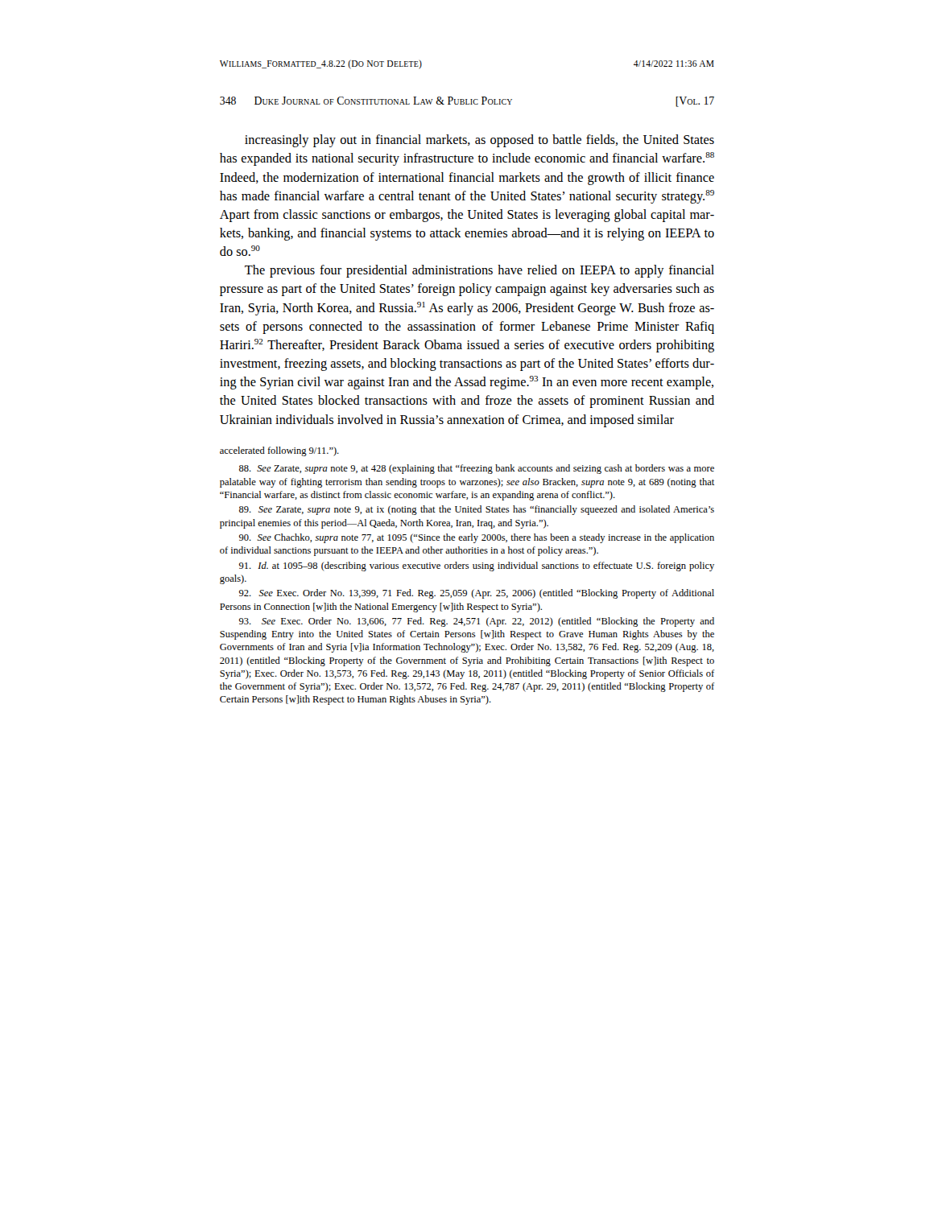WILLIAMS_FORMATTED_4.8.22 (DO NOT DELETE) 4/14/2022 11:36 AM
348 Duke Journal of Constitutional Law & Public Policy [Vol. 17
increasingly play out in financial markets, as opposed to battle fields, the United States has expanded its national security infrastructure to include economic and financial warfare.88 Indeed, the modernization of international financial markets and the growth of illicit finance has made financial warfare a central tenant of the United States’ national security strategy.89 Apart from classic sanctions or embargos, the United States is leveraging global capital markets, banking, and financial systems to attack enemies abroad—and it is relying on IEEPA to do so.90
The previous four presidential administrations have relied on IEEPA to apply financial pressure as part of the United States’ foreign policy campaign against key adversaries such as Iran, Syria, North Korea, and Russia.91 As early as 2006, President George W. Bush froze assets of persons connected to the assassination of former Lebanese Prime Minister Rafiq Hariri.92 Thereafter, President Barack Obama issued a series of executive orders prohibiting investment, freezing assets, and blocking transactions as part of the United States’ efforts during the Syrian civil war against Iran and the Assad regime.93 In an even more recent example, the United States blocked transactions with and froze the assets of prominent Russian and Ukrainian individuals involved in Russia’s annexation of Crimea, and imposed similar
accelerated following 9/11.”).
88. See Zarate, supra note 9, at 428 (explaining that “freezing bank accounts and seizing cash at borders was a more palatable way of fighting terrorism than sending troops to warzones); see also Bracken, supra note 9, at 689 (noting that “Financial warfare, as distinct from classic economic warfare, is an expanding arena of conflict.”).
89. See Zarate, supra note 9, at ix (noting that the United States has “financially squeezed and isolated America’s principal enemies of this period—Al Qaeda, North Korea, Iran, Iraq, and Syria.”).
90. See Chachko, supra note 77, at 1095 (“Since the early 2000s, there has been a steady increase in the application of individual sanctions pursuant to the IEEPA and other authorities in a host of policy areas.”).
91. Id. at 1095–98 (describing various executive orders using individual sanctions to effectuate U.S. foreign policy goals).
92. See Exec. Order No. 13,399, 71 Fed. Reg. 25,059 (Apr. 25, 2006) (entitled “Blocking Property of Additional Persons in Connection [w]ith the National Emergency [w]ith Respect to Syria”).
93. See Exec. Order No. 13,606, 77 Fed. Reg. 24,571 (Apr. 22, 2012) (entitled “Blocking the Property and Suspending Entry into the United States of Certain Persons [w]ith Respect to Grave Human Rights Abuses by the Governments of Iran and Syria [v]ia Information Technology”); Exec. Order No. 13,582, 76 Fed. Reg. 52,209 (Aug. 18, 2011) (entitled “Blocking Property of the Government of Syria and Prohibiting Certain Transactions [w]ith Respect to Syria”); Exec. Order No. 13,573, 76 Fed. Reg. 29,143 (May 18, 2011) (entitled “Blocking Property of Senior Officials of the Government of Syria”); Exec. Order No. 13,572, 76 Fed. Reg. 24,787 (Apr. 29, 2011) (entitled “Blocking Property of Certain Persons [w]ith Respect to Human Rights Abuses in Syria”).